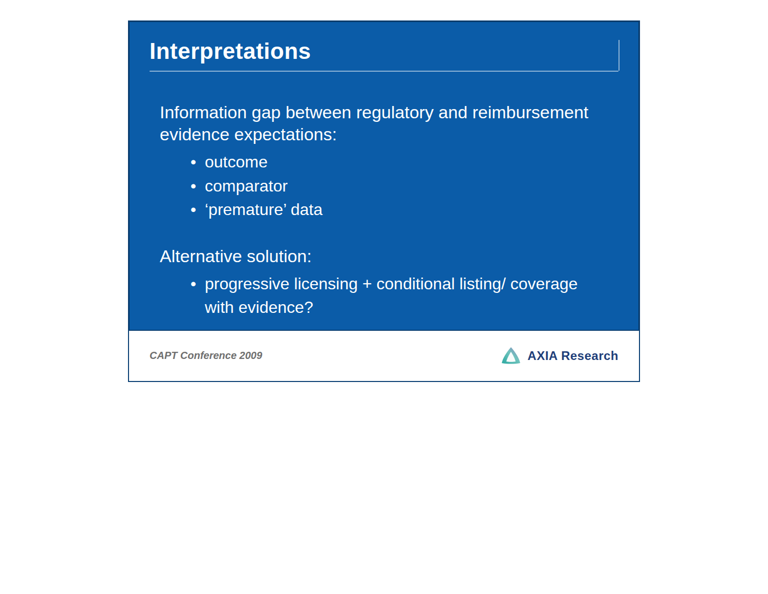Interpretations
Information gap between regulatory and reimbursement evidence expectations:
outcome
comparator
‘premature’ data
Alternative solution:
progressive licensing + conditional listing/ coverage with evidence?
CAPT Conference 2009
AXIA Research